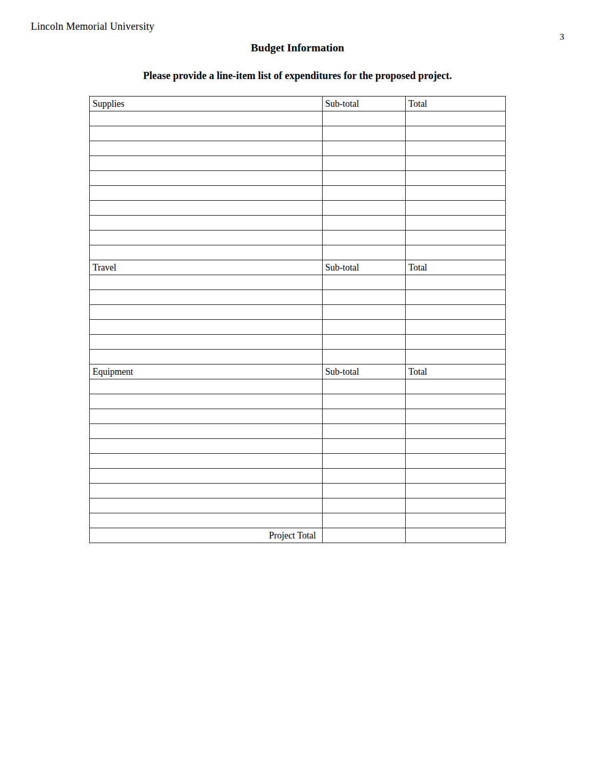Lincoln Memorial University
3
Budget Information
Please provide a line-item list of expenditures for the proposed project.
| Supplies | Sub-total | Total |
| Travel | Sub-total | Total |
| Equipment | Sub-total | Total |
| Project Total | | |